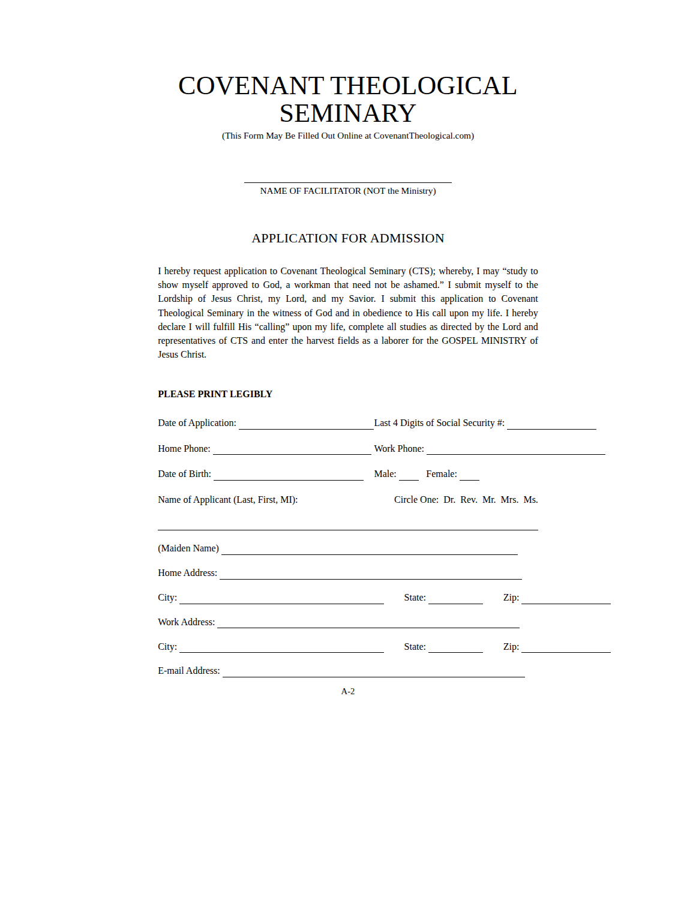COVENANT THEOLOGICAL SEMINARY
(This Form May Be Filled Out Online at CovenantTheological.com)
NAME OF FACILITATOR (NOT the Ministry)
APPLICATION FOR ADMISSION
I hereby request application to Covenant Theological Seminary (CTS); whereby, I may “study to show myself approved to God, a workman that need not be ashamed.” I submit myself to the Lordship of Jesus Christ, my Lord, and my Savior. I submit this application to Covenant Theological Seminary in the witness of God and in obedience to His call upon my life. I hereby declare I will fulfill His “calling” upon my life, complete all studies as directed by the Lord and representatives of CTS and enter the harvest fields as a laborer for the GOSPEL MINISTRY of Jesus Christ.
PLEASE PRINT LEGIBLY
| Date of Application: | Last 4 Digits of Social Security #: |
| Home Phone: | Work Phone: |
| Date of Birth: | Male: Female: |
| Name of Applicant (Last, First, MI): | Circle One: Dr. Rev. Mr. Mrs. Ms. |
(Maiden Name) Home Address: City: State: Zip: Work Address: City: State: Zip: E-mail Address:
A-2